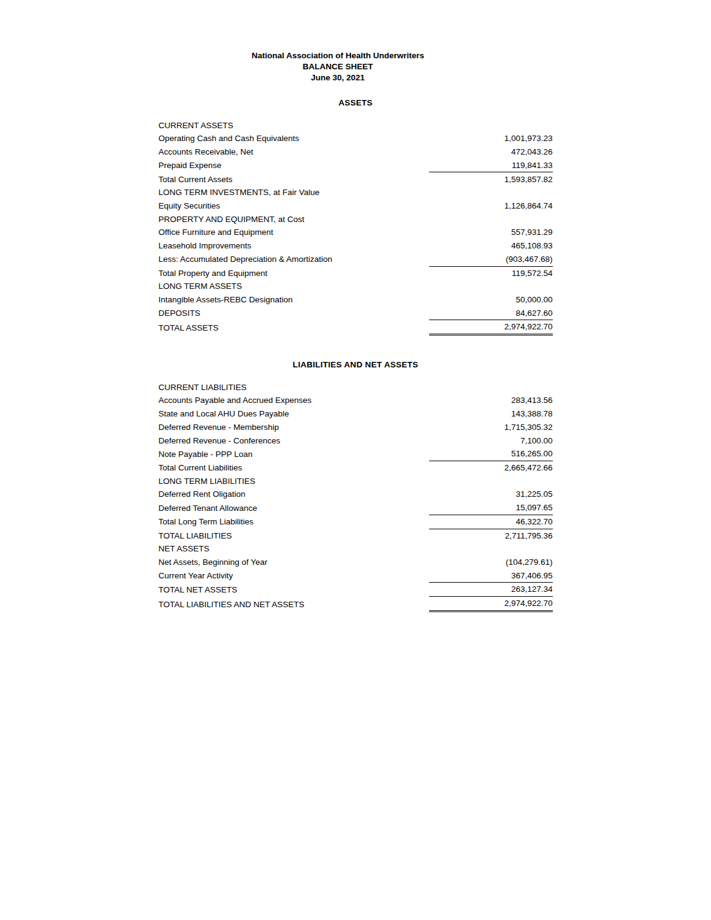National Association of Health Underwriters
BALANCE SHEET
June 30, 2021
ASSETS
| CURRENT ASSETS | |
| Operating Cash and Cash Equivalents | 1,001,973.23 |
| Accounts Receivable, Net | 472,043.26 |
| Prepaid Expense | 119,841.33 |
| Total Current Assets | 1,593,857.82 |
| LONG TERM INVESTMENTS, at Fair Value | |
| Equity Securities | 1,126,864.74 |
| PROPERTY AND EQUIPMENT, at Cost | |
| Office Furniture and Equipment | 557,931.29 |
| Leasehold Improvements | 465,108.93 |
| Less: Accumulated Depreciation & Amortization | (903,467.68) |
| Total Property and Equipment | 119,572.54 |
| LONG TERM ASSETS | |
| Intangible Assets-REBC Designation | 50,000.00 |
| DEPOSITS | 84,627.60 |
| TOTAL ASSETS | 2,974,922.70 |
LIABILITIES AND NET ASSETS
| CURRENT LIABILITIES | |
| Accounts Payable and Accrued Expenses | 283,413.56 |
| State and Local AHU Dues Payable | 143,388.78 |
| Deferred Revenue - Membership | 1,715,305.32 |
| Deferred Revenue - Conferences | 7,100.00 |
| Note Payable - PPP Loan | 516,265.00 |
| Total Current Liabilities | 2,665,472.66 |
| LONG TERM LIABILITIES | |
| Deferred Rent Oligation | 31,225.05 |
| Deferred Tenant Allowance | 15,097.65 |
| Total Long Term Liabilities | 46,322.70 |
| TOTAL LIABILITIES | 2,711,795.36 |
| NET ASSETS | |
| Net Assets, Beginning of Year | (104,279.61) |
| Current Year Activity | 367,406.95 |
| TOTAL NET ASSETS | 263,127.34 |
| TOTAL LIABILITIES AND NET ASSETS | 2,974,922.70 |